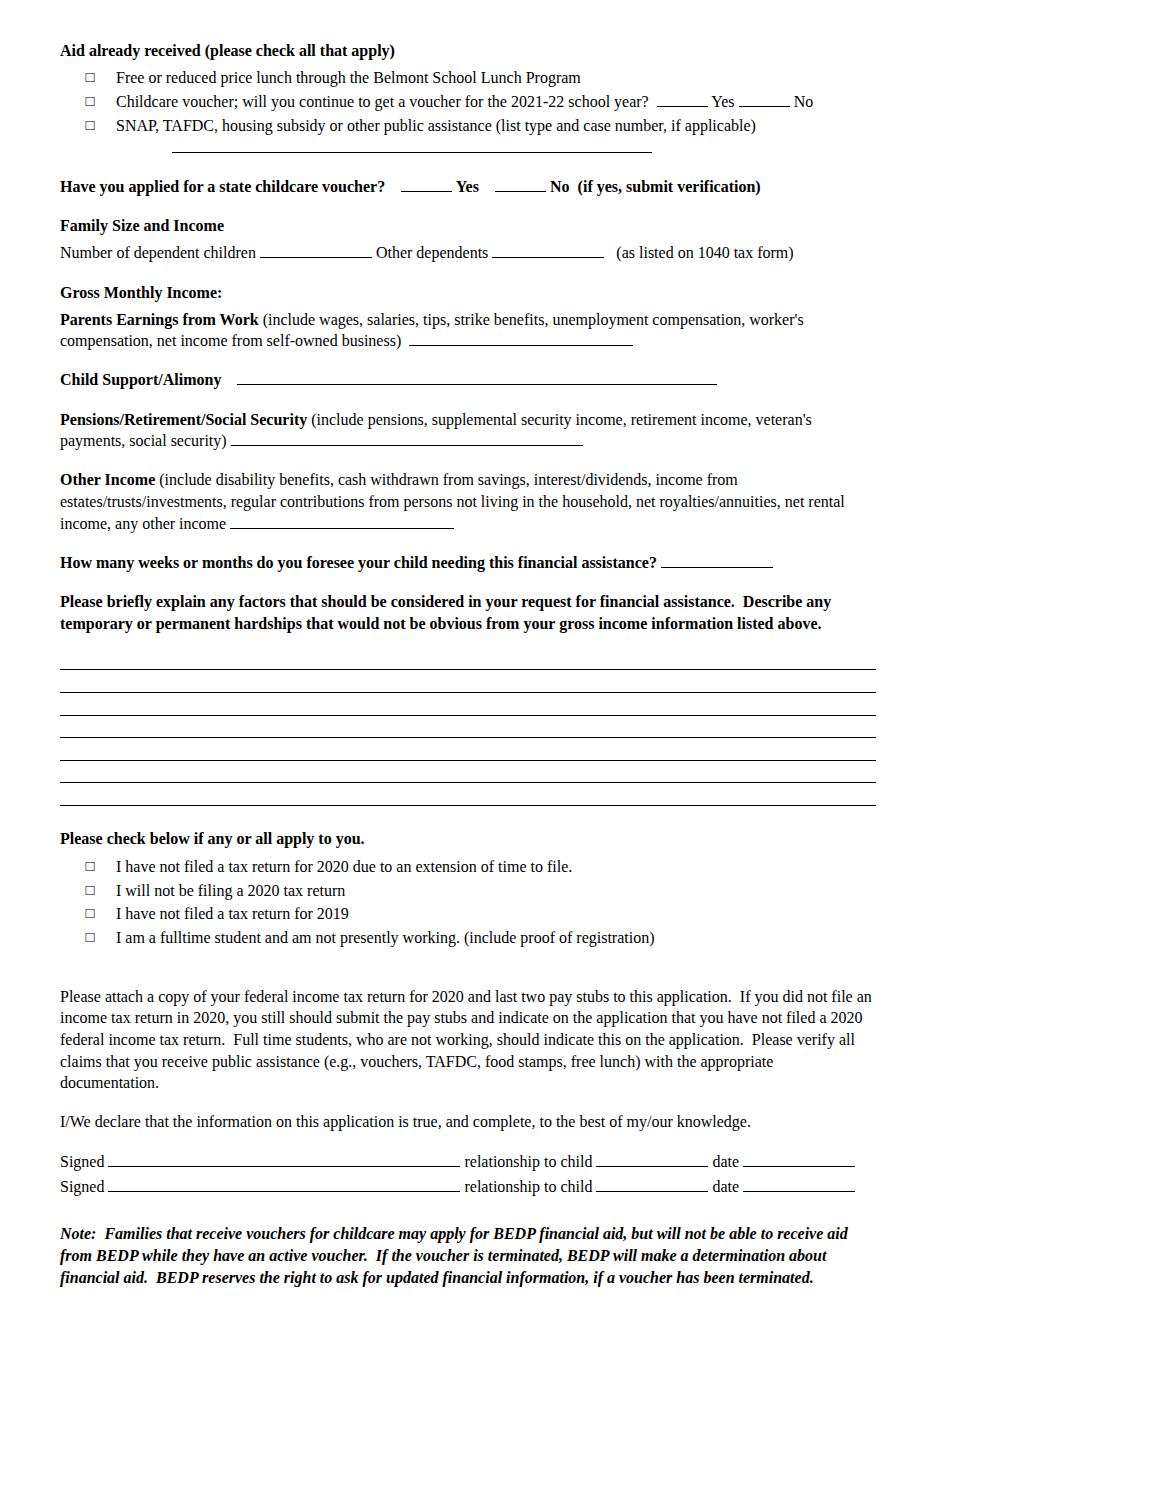Aid already received (please check all that apply)
Free or reduced price lunch through the Belmont School Lunch Program
Childcare voucher; will you continue to get a voucher for the 2021-22 school year? Yes No
SNAP, TAFDC, housing subsidy or other public assistance (list type and case number, if applicable)
Have you applied for a state childcare voucher? Yes No (if yes, submit verification)
Family Size and Income
Number of dependent children Other dependents (as listed on 1040 tax form)
Gross Monthly Income:
Parents Earnings from Work (include wages, salaries, tips, strike benefits, unemployment compensation, worker's compensation, net income from self-owned business)
Child Support/Alimony
Pensions/Retirement/Social Security (include pensions, supplemental security income, retirement income, veteran's payments, social security)
Other Income (include disability benefits, cash withdrawn from savings, interest/dividends, income from estates/trusts/investments, regular contributions from persons not living in the household, net royalties/annuities, net rental income, any other income
How many weeks or months do you foresee your child needing this financial assistance?
Please briefly explain any factors that should be considered in your request for financial assistance. Describe any temporary or permanent hardships that would not be obvious from your gross income information listed above.
Please check below if any or all apply to you.
I have not filed a tax return for 2020 due to an extension of time to file.
I will not be filing a 2020 tax return
I have not filed a tax return for 2019
I am a fulltime student and am not presently working. (include proof of registration)
Please attach a copy of your federal income tax return for 2020 and last two pay stubs to this application. If you did not file an income tax return in 2020, you still should submit the pay stubs and indicate on the application that you have not filed a 2020 federal income tax return. Full time students, who are not working, should indicate this on the application. Please verify all claims that you receive public assistance (e.g., vouchers, TAFDC, food stamps, free lunch) with the appropriate documentation.
I/We declare that the information on this application is true, and complete, to the best of my/our knowledge.
Signed relationship to child date
Signed relationship to child date
Note: Families that receive vouchers for childcare may apply for BEDP financial aid, but will not be able to receive aid from BEDP while they have an active voucher. If the voucher is terminated, BEDP will make a determination about financial aid. BEDP reserves the right to ask for updated financial information, if a voucher has been terminated.